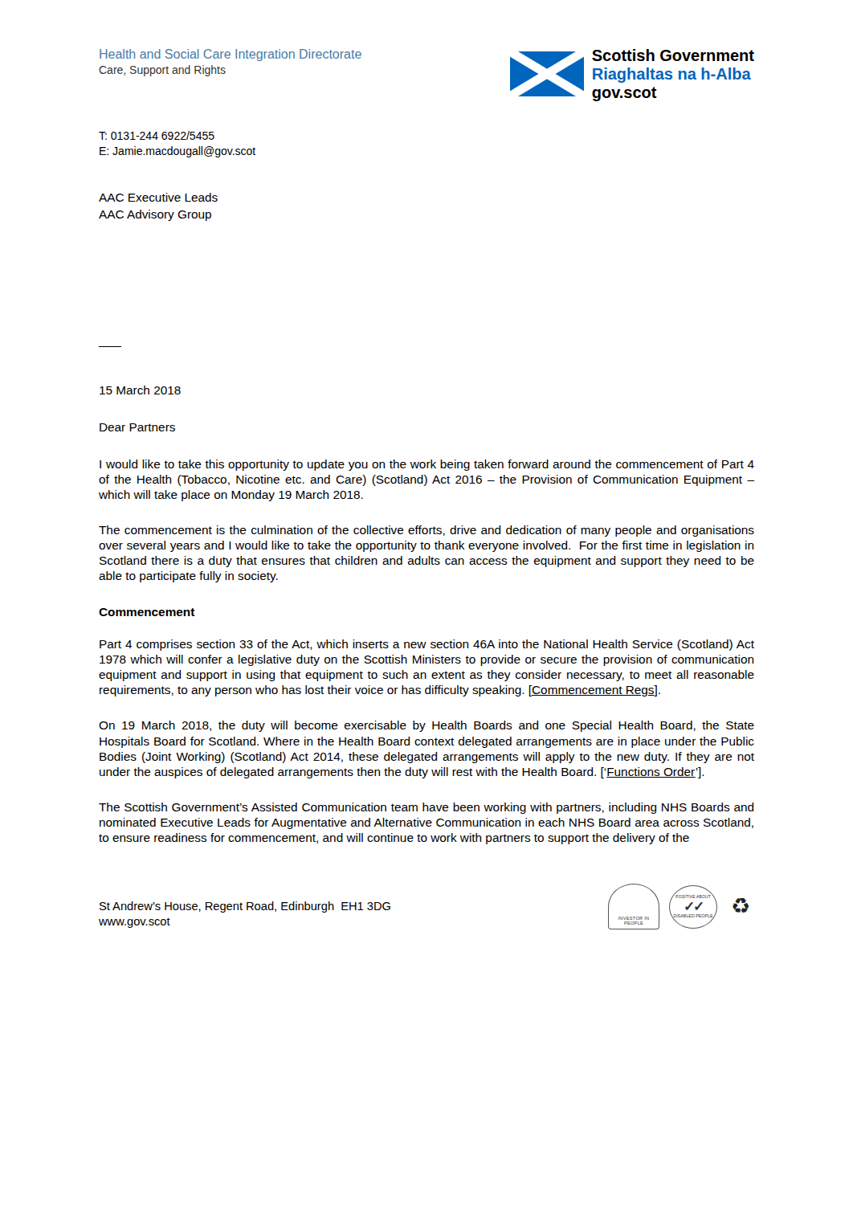Health and Social Care Integration Directorate
Care, Support and Rights
Scottish Government
Riaghaltas na h-Alba
gov.scot
T: 0131-244 6922/5455
E: Jamie.macdougall@gov.scot
AAC Executive Leads
AAC Advisory Group
15 March 2018
Dear Partners
I would like to take this opportunity to update you on the work being taken forward around the commencement of Part 4 of the Health (Tobacco, Nicotine etc. and Care) (Scotland) Act 2016 – the Provision of Communication Equipment – which will take place on Monday 19 March 2018.
The commencement is the culmination of the collective efforts, drive and dedication of many people and organisations over several years and I would like to take the opportunity to thank everyone involved. For the first time in legislation in Scotland there is a duty that ensures that children and adults can access the equipment and support they need to be able to participate fully in society.
Commencement
Part 4 comprises section 33 of the Act, which inserts a new section 46A into the National Health Service (Scotland) Act 1978 which will confer a legislative duty on the Scottish Ministers to provide or secure the provision of communication equipment and support in using that equipment to such an extent as they consider necessary, to meet all reasonable requirements, to any person who has lost their voice or has difficulty speaking. [Commencement Regs].
On 19 March 2018, the duty will become exercisable by Health Boards and one Special Health Board, the State Hospitals Board for Scotland. Where in the Health Board context delegated arrangements are in place under the Public Bodies (Joint Working) (Scotland) Act 2014, these delegated arrangements will apply to the new duty. If they are not under the auspices of delegated arrangements then the duty will rest with the Health Board. [‘Functions Order’].
The Scottish Government’s Assisted Communication team have been working with partners, including NHS Boards and nominated Executive Leads for Augmentative and Alternative Communication in each NHS Board area across Scotland, to ensure readiness for commencement, and will continue to work with partners to support the delivery of the
St Andrew’s House, Regent Road, Edinburgh EH1 3DG
www.gov.scot
INVESTOR IN PEOPLE
POSITIVE ABOUT
✓✓
DISABLED PEOPLE
♻